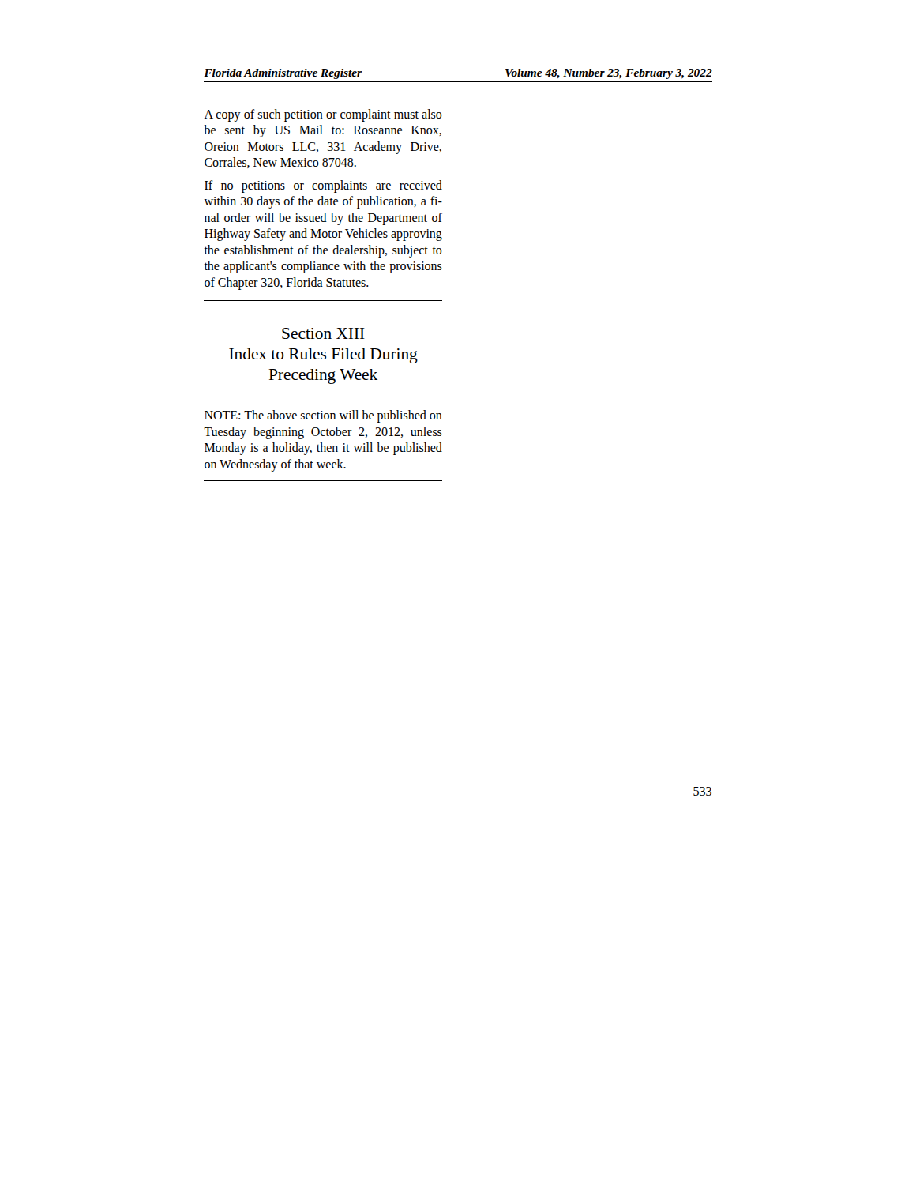Florida Administrative Register
Volume 48, Number 23, February 3, 2022
A copy of such petition or complaint must also be sent by US Mail to: Roseanne Knox, Oreion Motors LLC, 331 Academy Drive, Corrales, New Mexico 87048.
If no petitions or complaints are received within 30 days of the date of publication, a final order will be issued by the Department of Highway Safety and Motor Vehicles approving the establishment of the dealership, subject to the applicant's compliance with the provisions of Chapter 320, Florida Statutes.
Section XIII
Index to Rules Filed During Preceding Week
NOTE: The above section will be published on Tuesday beginning October 2, 2012, unless Monday is a holiday, then it will be published on Wednesday of that week.
533